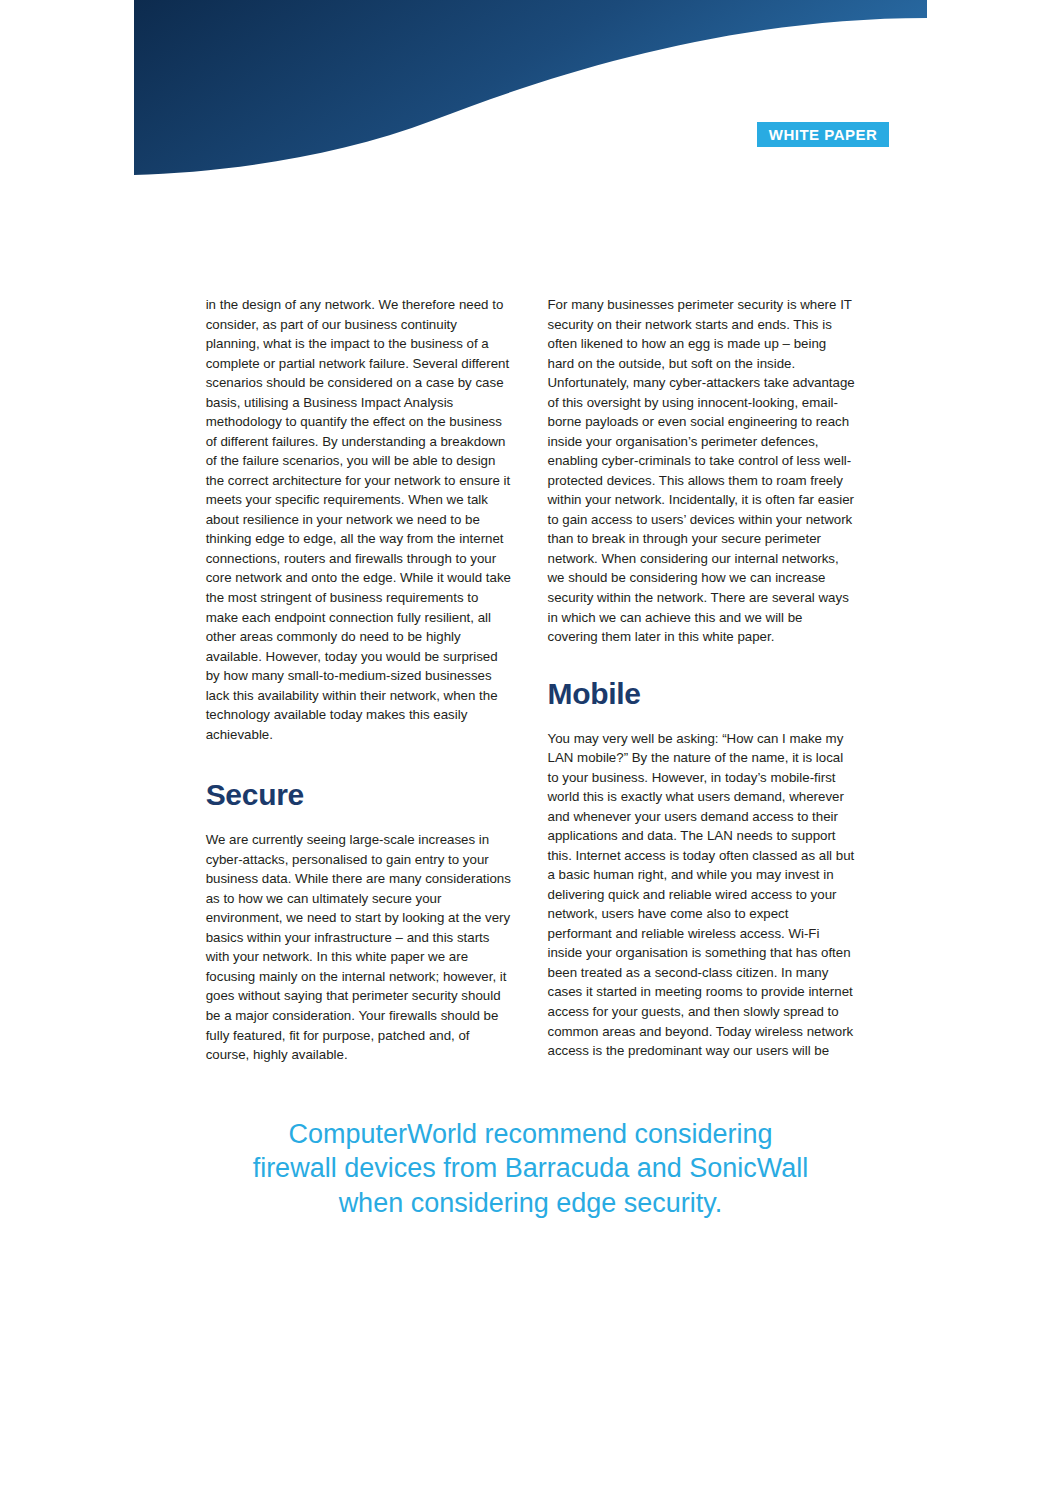WHITE PAPER
in the design of any network. We therefore need to consider, as part of our business continuity planning, what is the impact to the business of a complete or partial network failure. Several different scenarios should be considered on a case by case basis, utilising a Business Impact Analysis methodology to quantify the effect on the business of different failures. By understanding a breakdown of the failure scenarios, you will be able to design the correct architecture for your network to ensure it meets your specific requirements. When we talk about resilience in your network we need to be thinking edge to edge, all the way from the internet connections, routers and firewalls through to your core network and onto the edge. While it would take the most stringent of business requirements to make each endpoint connection fully resilient, all other areas commonly do need to be highly available. However, today you would be surprised by how many small-to-medium-sized businesses lack this availability within their network, when the technology available today makes this easily achievable.
Secure
We are currently seeing large-scale increases in cyber-attacks, personalised to gain entry to your business data. While there are many considerations as to how we can ultimately secure your environment, we need to start by looking at the very basics within your infrastructure – and this starts with your network. In this white paper we are focusing mainly on the internal network; however, it goes without saying that perimeter security should be a major consideration. Your firewalls should be fully featured, fit for purpose, patched and, of course, highly available.
For many businesses perimeter security is where IT security on their network starts and ends. This is often likened to how an egg is made up – being hard on the outside, but soft on the inside. Unfortunately, many cyber-attackers take advantage of this oversight by using innocent-looking, email-borne payloads or even social engineering to reach inside your organisation’s perimeter defences, enabling cyber-criminals to take control of less well-protected devices. This allows them to roam freely within your network. Incidentally, it is often far easier to gain access to users’ devices within your network than to break in through your secure perimeter network. When considering our internal networks, we should be considering how we can increase security within the network. There are several ways in which we can achieve this and we will be covering them later in this white paper.
Mobile
You may very well be asking: “How can I make my LAN mobile?” By the nature of the name, it is local to your business. However, in today’s mobile-first world this is exactly what users demand, wherever and whenever your users demand access to their applications and data. The LAN needs to support this. Internet access is today often classed as all but a basic human right, and while you may invest in delivering quick and reliable wired access to your network, users have come also to expect performant and reliable wireless access. Wi-Fi inside your organisation is something that has often been treated as a second-class citizen. In many cases it started in meeting rooms to provide internet access for your guests, and then slowly spread to common areas and beyond. Today wireless network access is the predominant way our users will be
ComputerWorld recommend considering firewall devices from Barracuda and SonicWall when considering edge security.